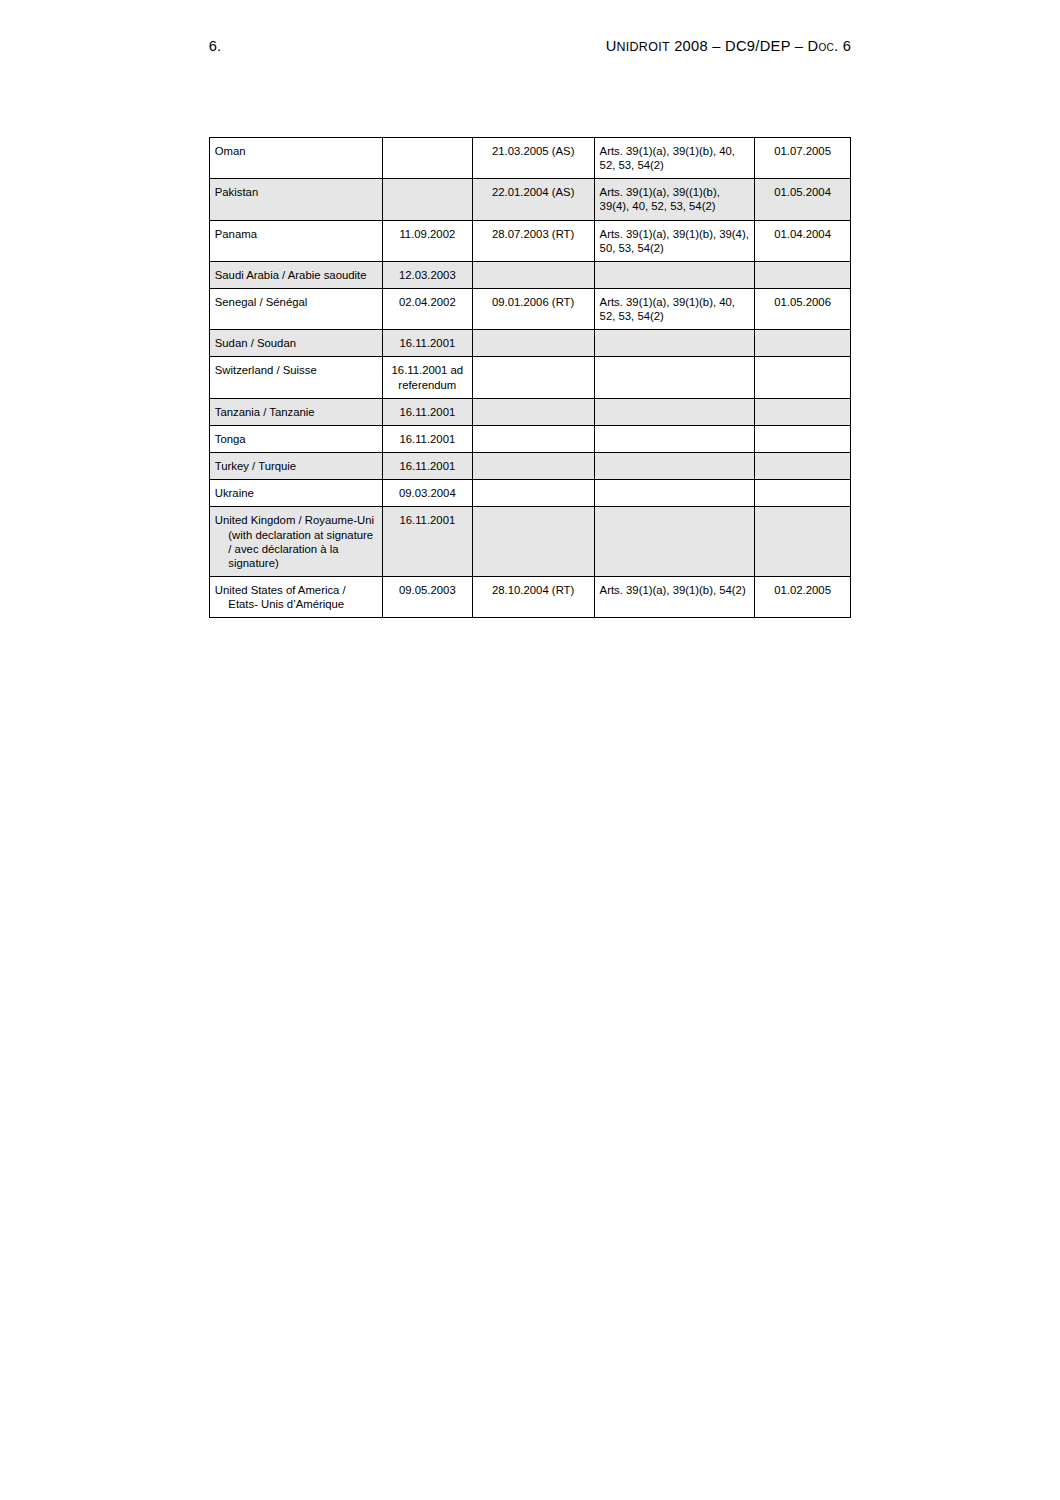6.
UNIDROIT 2008 – DC9/DEP – Doc. 6
| Oman | | 21.03.2005 ( AS ) | Arts. 39(1)(a), 39(1)(b), 40, 52, 53, 54(2) | 01.07.2005 |
| Pakistan | | 22.01.2004 ( AS ) | Arts. 39(1)(a), 39((1)(b), 39(4), 40, 52, 53, 54(2) | 01.05.2004 |
| Panama | 11.09.2002 | 28.07.2003 ( RT ) | Arts. 39(1)(a), 39(1)(b), 39(4), 50, 53, 54(2) | 01.04.2004 |
| Saudi Arabia / Arabie saoudite | 12.03.2003 | | | |
| Senegal / Sénégal | 02.04.2002 | 09.01.2006 ( RT ) | Arts. 39(1)(a), 39(1)(b), 40, 52, 53, 54(2) | 01.05.2006 |
| Sudan / Soudan | 16.11.2001 | | | |
| Switzerland / Suisse | 16.11.2001 ad referendum | | | |
| Tanzania / Tanzanie | 16.11.2001 | | | |
| Tonga | 16.11.2001 | | | |
| Turkey / Turquie | 16.11.2001 | | | |
| Ukraine | 09.03.2004 | | | |
| United Kingdom / Royaume-Uni (with declaration at signature / avec déclaration à la signature) | 16.11.2001 | | | |
| United States of America / Etats- Unis d’Amérique | 09.05.2003 | 28.10.2004 ( RT ) | Arts. 39(1)(a), 39(1)(b), 54(2) | 01.02.2005 |